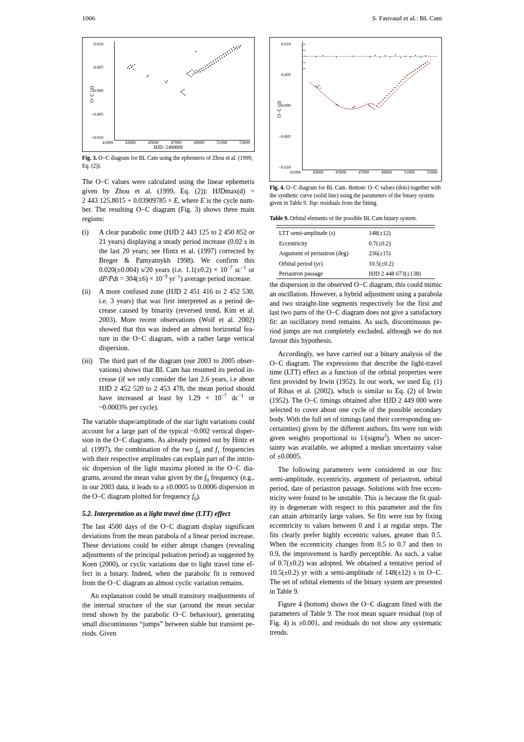1006 S. Fauvaud et al.: BL Cam
O−C (d)
0.010 0.005 0.000 −0.005 −0.010
41000430004500047000490005100053000
HJD−2400000
Fig. 3. O−C diagram for BL Cam using the ephemeris of Zhou et al. (1999, Eq. (2)).
The O−C values were calculated using the linear ephemeris given by Zhou et al. (1999, Eq. (2)): HJDmax(d) = 2 443 125.8015 + 0.03909785 × E, where E is the cycle number. The resulting O−C diagram (Fig. 3) shows three main regions:
(i) A clear parabolic zone (HJD 2 443 125 to 2 450 852 or 21 years) displaying a steady period increase (0.02 s in the last 20 years; see Hintz et al. (1997) corrected by Breger & Pamyatnykh 1998). We confirm this 0.020(±0.004) s/20 years (i.e. 1.1(±0.2) × 10−7 sc−1 or dP/Pdt = 304(±6) × 10−9 yr−1) average period increase.
(ii) A more confused zone (HJD 2 451 416 to 2 452 530, i.e. 3 years) that was first interpreted as a period decrease caused by binarity (reversed trend, Kim et al. 2003). More recent observations (Wolf et al. 2002) showed that this was indeed an almost horizontal feature in the O−C diagram, with a rather large vertical dispersion.
(iii) The third part of the diagram (our 2003 to 2005 observations) shows that BL Cam has resumed its period increase (if we only consider the last 2.6 years, i.e about HJD 2 452 520 to 2 453 478, the mean period should have increased at least by 1.29 × 10−7 dc−1 or ~0.0003% per cycle).
The variable shape/amplitude of the star light variations could account for a large part of the typical ~0. 002 vertical dispersion in the O−C diagrams. As already pointed out by Hintz et al. (1997), the combination of the two f0 and f1 frequencies with their respective amplitudes can explain part of the intrinsic dispersion of the light maxima plotted in the O−C diagrams, around the mean value given by the f0 frequency (e.g., in our 2003 data, it leads to a ±0. 0005 to 0. 0006 dispersion in the O−C diagram plotted for frequency f0).
5.2. Interpretation as a light travel time (LTT) effect
The last 4500 days of the O−C diagram display significant deviations from the mean parabola of a linear period increase. These deviations could be either abrupt changes (revealing adjustments of the principal pulsation period) as suggested by Koen (2000), or cyclic variations due to light travel time effect in a binary. Indeed, when the parabolic fit is removed from the O−C diagram an almost cyclic variation remains.
An explanation could be small transitory readjustments of the internal structure of the star (around the mean secular trend shown by the parabolic O−C behaviour), generating small discontinuous “jumps” between stable but transient periods. Given
O−C (d)
0.010 0.005 0.000 −0.005 −0.010
500 250 0 −250 −500
41000430004500047000490005100053000
Fig. 4. O−C diagram for BL Cam. Bottom: O−C values (dots) together with the synthetic curve (solid line) using the parameters of the binary system given in Table 9. Top: residuals from the fitting.
Table 9. Orbital elements of the possible BL Cam binary system.
| LTT semi-amplitude (s) | 148(±12) |
| Eccentricity | 0.7(±0.2) |
| Argument of periastron (deg) | 236(±15) |
| Orbital period (yr) | 10.5(±0.2) |
| Periastron passage | HJD 2 448 673(±138) |
the dispersion in the observed O−C diagram, this could mimic an oscillation. However, a hybrid adjustment using a parabola and two straight-line segments respectively for the first and last two parts of the O−C diagram does not give a satisfactory fit: an oscillatory trend remains. As such, discontinuous period jumps are not completely excluded, although we do not favour this hypothesis.
Accordingly, we have carried out a binary analysis of the O−C diagram. The expressions that describe the light-travel time (LTT) effect as a function of the orbital properties were first provided by Irwin (1952). In our work, we used Eq. (1) of Ribas et al. (2002), which is similar to Eq. (2) of Irwin (1952). The O−C timings obtained after HJD 2 449 000 were selected to cover about one cycle of the possible secondary body. With the full set of timings (and their corresponding uncertainties) given by the different authors, fits were run with given weights proportional to 1/(sigma2). When no uncertainty was available, we adopted a median uncertainty value of ±0. 0005.
The following parameters were considered in our fits: semi-amplitude, eccentricity, argument of periastron, orbital period, date of periastron passage. Solutions with free eccentricity were found to be unstable. This is because the fit quality is degenerate with respect to this parameter and the fits can attain arbitrarily large values. So fits were run by fixing eccentricity to values between 0 and 1 at regular steps. The fits clearly prefer highly eccentric values, greater than 0.5. When the eccentricity changes from 0.5 to 0.7 and then to 0.9, the improvement is hardly perceptible. As such, a value of 0.7(±0.2) was adopted. We obtained a tentative period of 10.5(±0.2) yr with a semi-amplitude of 148(±12) s in O−C. The set of orbital elements of the binary system are presented in Table 9.
Figure 4 (bottom) shows the O−C diagram fitted with the parameters of Table 9. The root mean square residual (top of Fig. 4) is ±0. 001, and residuals do not show any systematic trends.